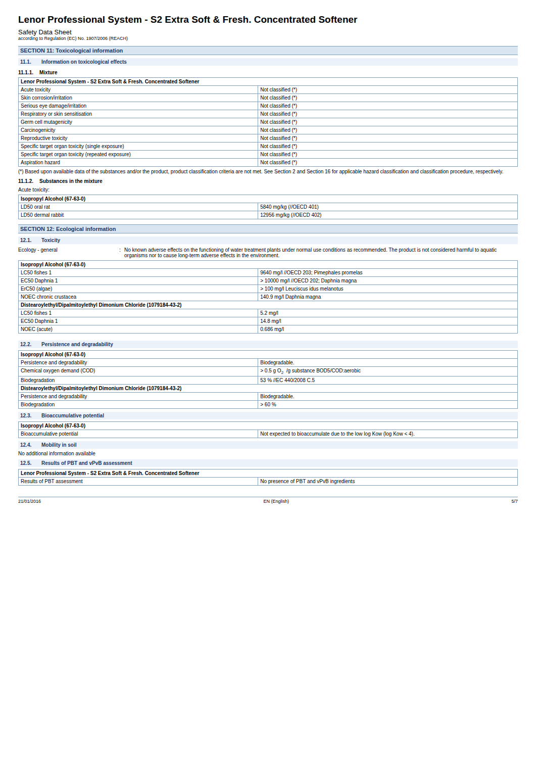Lenor Professional System - S2 Extra Soft & Fresh. Concentrated Softener
Safety Data Sheet
according to Regulation (EC) No. 1907/2006 (REACH)
SECTION 11: Toxicological information
11.1. Information on toxicological effects
11.1.1. Mixture
| Lenor Professional System - S2 Extra Soft & Fresh. Concentrated Softener |
| --- |
| Acute toxicity | Not classified (*) |
| Skin corrosion/irritation | Not classified (*) |
| Serious eye damage/irritation | Not classified (*) |
| Respiratory or skin sensitisation | Not classified (*) |
| Germ cell mutagenicity | Not classified (*) |
| Carcinogenicity | Not classified (*) |
| Reproductive toxicity | Not classified (*) |
| Specific target organ toxicity (single exposure) | Not classified (*) |
| Specific target organ toxicity (repeated exposure) | Not classified (*) |
| Aspiration hazard | Not classified (*) |
(*) Based upon available data of the substances and/or the product, product classification criteria are not met. See Section 2 and Section 16 for applicable hazard classification and classification procedure, respectively.
11.1.2. Substances in the mixture
Acute toxicity:
| Isopropyl Alcohol (67-63-0) |
| --- |
| LD50 oral rat | 5840 mg/kg (//OECD 401) |
| LD50 dermal rabbit | 12956 mg/kg (//OECD 402) |
SECTION 12: Ecological information
12.1. Toxicity
Ecology - general
:
No known adverse effects on the functioning of water treatment plants under normal use conditions as recommended. The product is not considered harmful to aquatic organisms nor to cause long-term adverse effects in the environment.
| Isopropyl Alcohol (67-63-0) |
| --- |
| LC50 fishes 1 | 9640 mg/l //OECD 203; Pimephales promelas |
| EC50 Daphnia 1 | > 10000 mg/l //OECD 202; Daphnia magna |
| ErC50 (algae) | > 100 mg/l Leuciscus idus melanotus |
| NOEC chronic crustacea | 140.9 mg/l Daphnia magna |
| Distearoylethyl/Dipalmitoylethyl Dimonium Chloride (1079184-43-2) |
| LC50 fishes 1 | 5.2 mg/l |
| EC50 Daphnia 1 | 14.8 mg/l |
| NOEC (acute) | 0.686 mg/l |
12.2. Persistence and degradability
| Isopropyl Alcohol (67-63-0) |
| --- |
| Persistence and degradability | Biodegradable. |
| Chemical oxygen demand (COD) | > 0.5 g O 2 /g substance BOD5/COD:aerobic |
| Biodegradation | 53 % //EC 440/2008 C.5 |
| Distearoylethyl/Dipalmitoylethyl Dimonium Chloride (1079184-43-2) |
| Persistence and degradability | Biodegradable. |
| Biodegradation | > 60 % |
12.3. Bioaccumulative potential
| Isopropyl Alcohol (67-63-0) |
| --- |
| Bioaccumulative potential | Not expected to bioaccumulate due to the low log Kow (log Kow < 4). |
12.4. Mobility in soil
No additional information available
12.5. Results of PBT and vPvB assessment
| Lenor Professional System - S2 Extra Soft & Fresh. Concentrated Softener |
| --- |
| Results of PBT assessment | No presence of PBT and vPvB ingredients |
21/01/2016 EN (English) 5/7